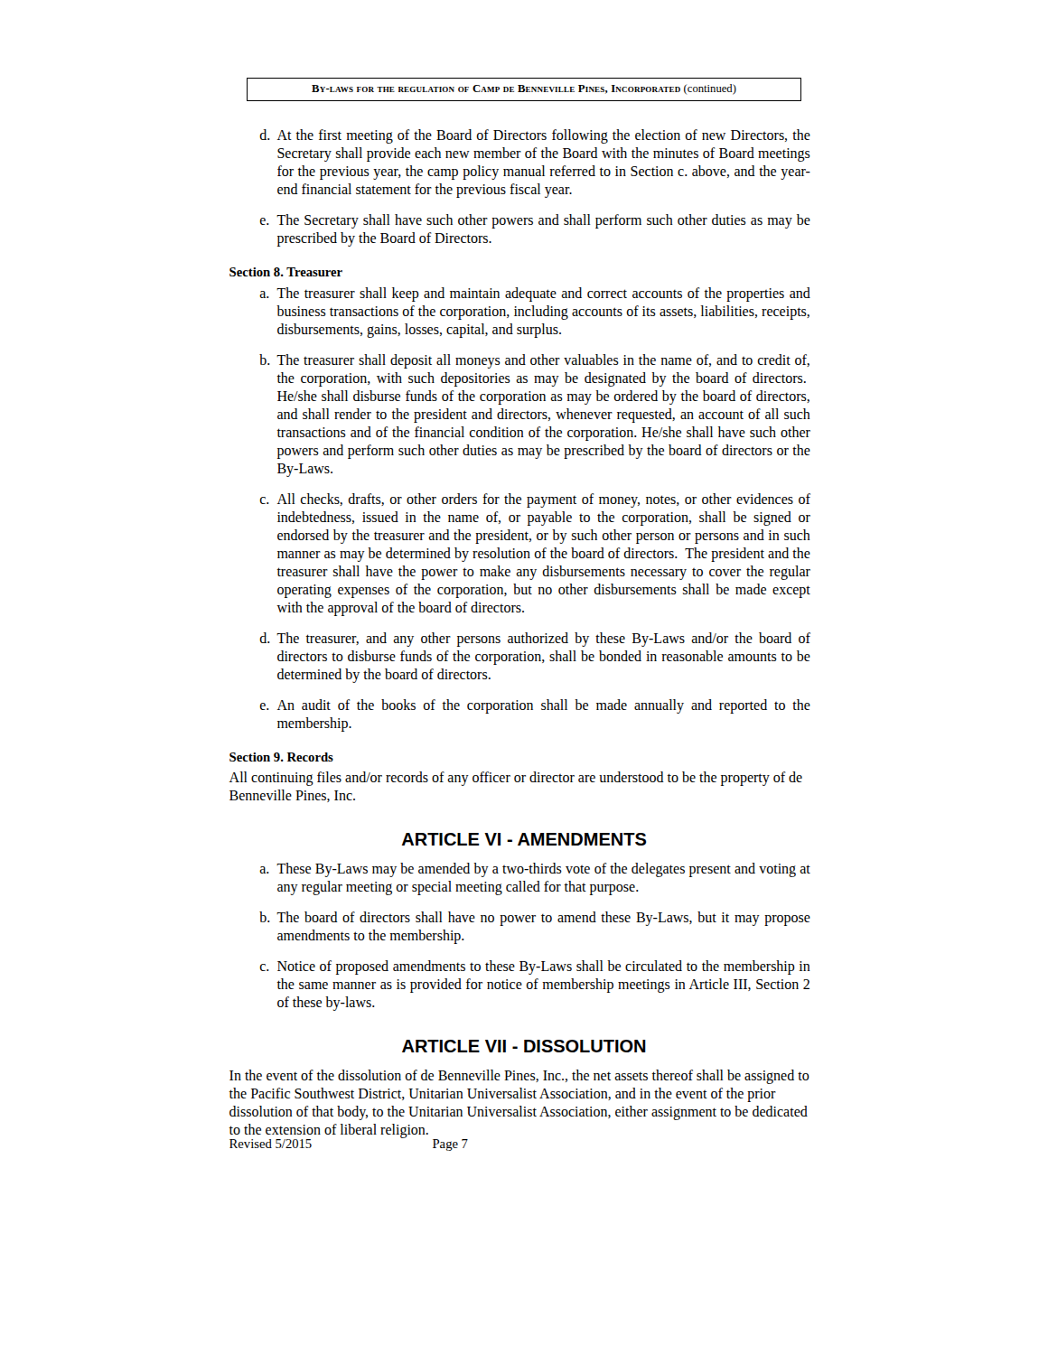By-laws for the regulation of Camp de Benneville Pines, Incorporated (continued)
d. At the first meeting of the Board of Directors following the election of new Directors, the Secretary shall provide each new member of the Board with the minutes of Board meetings for the previous year, the camp policy manual referred to in Section c. above, and the year-end financial statement for the previous fiscal year.
e. The Secretary shall have such other powers and shall perform such other duties as may be prescribed by the Board of Directors.
Section 8. Treasurer
a. The treasurer shall keep and maintain adequate and correct accounts of the properties and business transactions of the corporation, including accounts of its assets, liabilities, receipts, disbursements, gains, losses, capital, and surplus.
b. The treasurer shall deposit all moneys and other valuables in the name of, and to credit of, the corporation, with such depositories as may be designated by the board of directors. He/she shall disburse funds of the corporation as may be ordered by the board of directors, and shall render to the president and directors, whenever requested, an account of all such transactions and of the financial condition of the corporation. He/she shall have such other powers and perform such other duties as may be prescribed by the board of directors or the By-Laws.
c. All checks, drafts, or other orders for the payment of money, notes, or other evidences of indebtedness, issued in the name of, or payable to the corporation, shall be signed or endorsed by the treasurer and the president, or by such other person or persons and in such manner as may be determined by resolution of the board of directors. The president and the treasurer shall have the power to make any disbursements necessary to cover the regular operating expenses of the corporation, but no other disbursements shall be made except with the approval of the board of directors.
d. The treasurer, and any other persons authorized by these By-Laws and/or the board of directors to disburse funds of the corporation, shall be bonded in reasonable amounts to be determined by the board of directors.
e. An audit of the books of the corporation shall be made annually and reported to the membership.
Section 9. Records
All continuing files and/or records of any officer or director are understood to be the property of de Benneville Pines, Inc.
ARTICLE VI - AMENDMENTS
a. These By-Laws may be amended by a two-thirds vote of the delegates present and voting at any regular meeting or special meeting called for that purpose.
b. The board of directors shall have no power to amend these By-Laws, but it may propose amendments to the membership.
c. Notice of proposed amendments to these By-Laws shall be circulated to the membership in the same manner as is provided for notice of membership meetings in Article III, Section 2 of these by-laws.
ARTICLE VII - DISSOLUTION
In the event of the dissolution of de Benneville Pines, Inc., the net assets thereof shall be assigned to the Pacific Southwest District, Unitarian Universalist Association, and in the event of the prior dissolution of that body, to the Unitarian Universalist Association, either assignment to be dedicated to the extension of liberal religion.
Revised 5/2015 Page 7